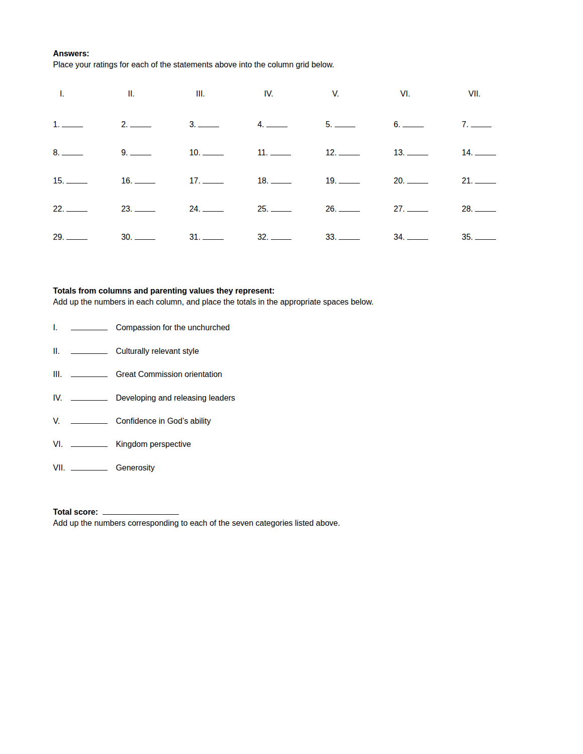Answers:
Place your ratings for each of the statements above into the column grid below.
| I. | II. | III. | IV. | V. | VI. | VII. |
| --- | --- | --- | --- | --- | --- | --- |
| 1. | 2. | 3. | 4. | 5. | 6. | 7. |
| 8. | 9. | 10. | 11. | 12. | 13. | 14. |
| 15. | 16. | 17. | 18. | 19. | 20. | 21. |
| 22. | 23. | 24. | 25. | 26. | 27. | 28. |
| 29. | 30. | 31. | 32. | 33. | 34. | 35. |
Totals from columns and parenting values they represent:
Add up the numbers in each column, and place the totals in the appropriate spaces below.
| I. | | Compassion for the unchurched |
| II. | | Culturally relevant style |
| III. | | Great Commission orientation |
| IV. | | Developing and releasing leaders |
| V. | | Confidence in God’s ability |
| VI. | | Kingdom perspective |
| VII. | | Generosity |
Total score:
Add up the numbers corresponding to each of the seven categories listed above.